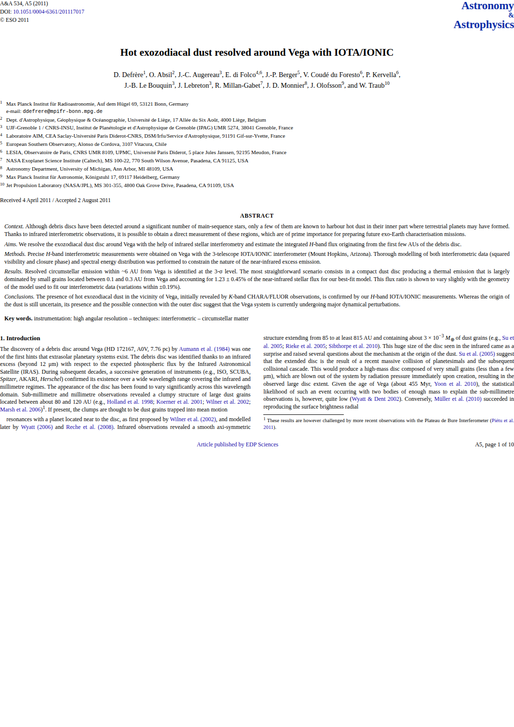A&A 534, A5 (2011)
DOI: 10.1051/0004-6361/201117017
© ESO 2011
Astronomy
&
Astrophysics
Hot exozodiacal dust resolved around Vega with IOTA/IONIC
D. Defrère1, O. Absil2, J.-C. Augereau3, E. di Folco4,6, J.-P. Berger5, V. Coudé du Foresto6, P. Kervella6,
J.-B. Le Bouquin3, J. Lebreton3, R. Millan-Gabet7, J. D. Monnier8, J. Olofsson9, and W. Traub10
Max Planck Institut für Radioastronomie, Auf dem Hügel 69, 53121 Bonn, Germany
e-mail: ddefrere@mpifr-bonn.mpg.de
Dept. d'Astrophysique, Géophysique & Océanographie, Université de Liège, 17 Allée du Six Août, 4000 Liège, Belgium
UJF-Grenoble 1 / CNRS-INSU, Institut de Planétologie et d'Astrophysique de Grenoble (IPAG) UMR 5274, 38041 Grenoble, France
Laboratoire AIM, CEA Saclay-Université Paris Diderot-CNRS, DSM/Irfu/Service d'Astrophysique, 91191 Gif-sur-Yvette, France
European Southern Observatory, Alonso de Cordova, 3107 Vitacura, Chile
LESIA, Observatoire de Paris, CNRS UMR 8109, UPMC, Université Paris Diderot, 5 place Jules Janssen, 92195 Meudon, France
NASA Exoplanet Science Institute (Caltech), MS 100-22, 770 South Wilson Avenue, Pasadena, CA 91125, USA
Astronomy Department, University of Michigan, Ann Arbor, MI 48109, USA
Max Planck Institut für Astronomie, Königstuhl 17, 69117 Heidelberg, Germany
Jet Propulsion Laboratory (NASA/JPL), MS 301-355, 4800 Oak Grove Drive, Pasadena, CA 91109, USA
Received 4 April 2011 / Accepted 2 August 2011
ABSTRACT
Context. Although debris discs have been detected around a significant number of main-sequence stars, only a few of them are known to harbour hot dust in their inner part where terrestrial planets may have formed. Thanks to infrared interferometric observations, it is possible to obtain a direct measurement of these regions, which are of prime importance for preparing future exo-Earth characterisation missions.
Aims. We resolve the exozodiacal dust disc around Vega with the help of infrared stellar interferometry and estimate the integrated H-band flux originating from the first few AUs of the debris disc.
Methods. Precise H-band interferometric measurements were obtained on Vega with the 3-telescope IOTA/IONIC interferometer (Mount Hopkins, Arizona). Thorough modelling of both interferometric data (squared visibility and closure phase) and spectral energy distribution was performed to constrain the nature of the near-infrared excess emission.
Results. Resolved circumstellar emission within ~6 AU from Vega is identified at the 3-σ level. The most straightforward scenario consists in a compact dust disc producing a thermal emission that is largely dominated by small grains located between 0.1 and 0.3 AU from Vega and accounting for 1.23 ± 0.45% of the near-infrared stellar flux for our best-fit model. This flux ratio is shown to vary slightly with the geometry of the model used to fit our interferometric data (variations within ±0.19%).
Conclusions. The presence of hot exozodiacal dust in the vicinity of Vega, initially revealed by K-band CHARA/FLUOR observations, is confirmed by our H-band IOTA/IONIC measurements. Whereas the origin of the dust is still uncertain, its presence and the possible connection with the outer disc suggest that the Vega system is currently undergoing major dynamical perturbations.
Key words. instrumentation: high angular resolution – techniques: interferometric – circumstellar matter
1. Introduction
The discovery of a debris disc around Vega (HD 172167, A0V, 7.76 pc) by Aumann et al. (1984) was one of the first hints that extrasolar planetary systems exist. The debris disc was identified thanks to an infrared excess (beyond 12 μm) with respect to the expected photospheric flux by the Infrared Astronomical Satellite (IRAS). During subsequent decades, a successive generation of instruments (e.g., ISO, SCUBA, Spitzer, AKARI, Herschel) confirmed its existence over a wide wavelength range covering the infrared and millimetre regimes. The appearance of the disc has been found to vary significantly across this wavelength domain. Sub-millimetre and millimetre observations revealed a clumpy structure of large dust grains located between about 80 and 120 AU (e.g., Holland et al. 1998; Koerner et al. 2001; Wilner et al. 2002; Marsh et al. 2006)1. If present, the clumps are thought to be dust grains trapped into mean motion
resonances with a planet located near to the disc, as first proposed by Wilner et al. (2002), and modelled later by Wyatt (2006) and Reche et al. (2008). Infrared observations revealed a smooth axi-symmetric structure extending from 85 to at least 815 AU and containing about 3 × 10−3 M⊕ of dust grains (e.g., Su et al. 2005; Rieke et al. 2005; Sibthorpe et al. 2010). This huge size of the disc seen in the infrared came as a surprise and raised several questions about the mechanism at the origin of the dust. Su et al. (2005) suggest that the extended disc is the result of a recent massive collision of planetesimals and the subsequent collisional cascade. This would produce a high-mass disc composed of very small grains (less than a few μm), which are blown out of the system by radiation pressure immediately upon creation, resulting in the observed large disc extent. Given the age of Vega (about 455 Myr, Yoon et al. 2010), the statistical likelihood of such an event occurring with two bodies of enough mass to explain the sub-millimetre observations is, however, quite low (Wyatt & Dent 2002). Conversely, Müller et al. (2010) succeeded in reproducing the surface brightness radial
1 These results are however challenged by more recent observations with the Plateau de Bure Interferometer (Piétu et al. 2011).
Article published by EDP Sciences
A5, page 1 of 10